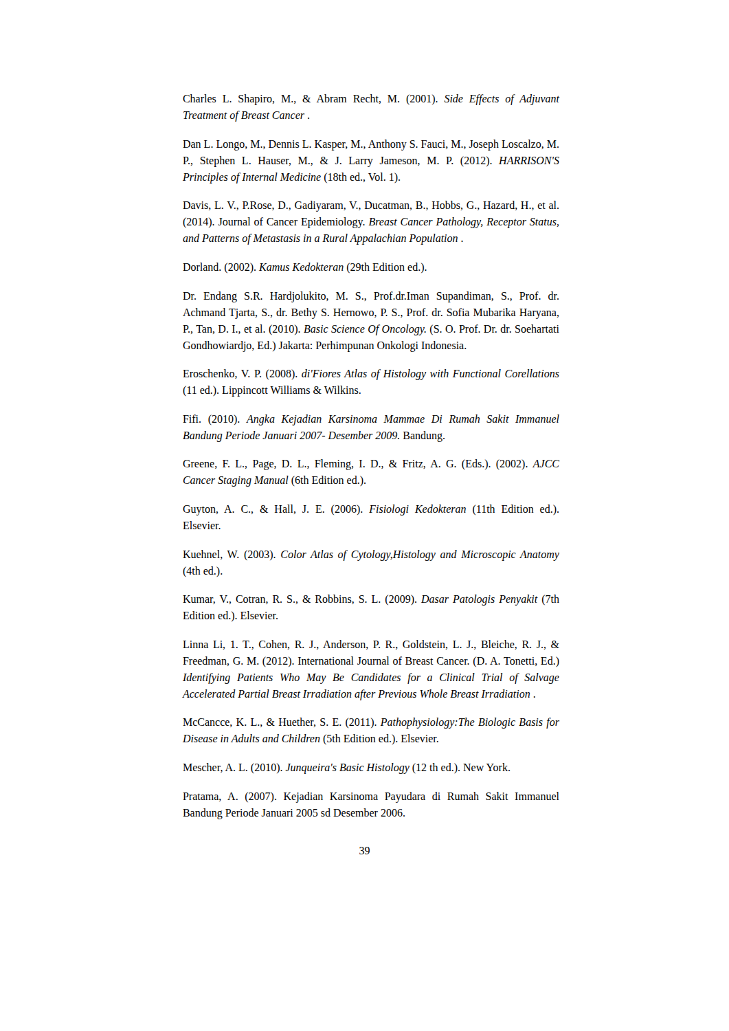Charles L. Shapiro, M., & Abram Recht, M. (2001). Side Effects of Adjuvant Treatment of Breast Cancer .
Dan L. Longo, M., Dennis L. Kasper, M., Anthony S. Fauci, M., Joseph Loscalzo, M. P., Stephen L. Hauser, M., & J. Larry Jameson, M. P. (2012). HARRISON'S Principles of Internal Medicine (18th ed., Vol. 1).
Davis, L. V., P.Rose, D., Gadiyaram, V., Ducatman, B., Hobbs, G., Hazard, H., et al. (2014). Journal of Cancer Epidemiology. Breast Cancer Pathology, Receptor Status, and Patterns of Metastasis in a Rural Appalachian Population .
Dorland. (2002). Kamus Kedokteran (29th Edition ed.).
Dr. Endang S.R. Hardjolukito, M. S., Prof.dr.Iman Supandiman, S., Prof. dr. Achmand Tjarta, S., dr. Bethy S. Hernowo, P. S., Prof. dr. Sofia Mubarika Haryana, P., Tan, D. I., et al. (2010). Basic Science Of Oncology. (S. O. Prof. Dr. dr. Soehartati Gondhowiardjo, Ed.) Jakarta: Perhimpunan Onkologi Indonesia.
Eroschenko, V. P. (2008). di'Fiores Atlas of Histology with Functional Corellations (11 ed.). Lippincott Williams & Wilkins.
Fifi. (2010). Angka Kejadian Karsinoma Mammae Di Rumah Sakit Immanuel Bandung Periode Januari 2007- Desember 2009. Bandung.
Greene, F. L., Page, D. L., Fleming, I. D., & Fritz, A. G. (Eds.). (2002). AJCC Cancer Staging Manual (6th Edition ed.).
Guyton, A. C., & Hall, J. E. (2006). Fisiologi Kedokteran (11th Edition ed.). Elsevier.
Kuehnel, W. (2003). Color Atlas of Cytology,Histology and Microscopic Anatomy (4th ed.).
Kumar, V., Cotran, R. S., & Robbins, S. L. (2009). Dasar Patologis Penyakit (7th Edition ed.). Elsevier.
Linna Li, 1. T., Cohen, R. J., Anderson, P. R., Goldstein, L. J., Bleiche, R. J., & Freedman, G. M. (2012). International Journal of Breast Cancer. (D. A. Tonetti, Ed.) Identifying Patients Who May Be Candidates for a Clinical Trial of Salvage Accelerated Partial Breast Irradiation after Previous Whole Breast Irradiation .
McCancce, K. L., & Huether, S. E. (2011). Pathophysiology:The Biologic Basis for Disease in Adults and Children (5th Edition ed.). Elsevier.
Mescher, A. L. (2010). Junqueira's Basic Histology (12 th ed.). New York.
Pratama, A. (2007). Kejadian Karsinoma Payudara di Rumah Sakit Immanuel Bandung Periode Januari 2005 sd Desember 2006.
39